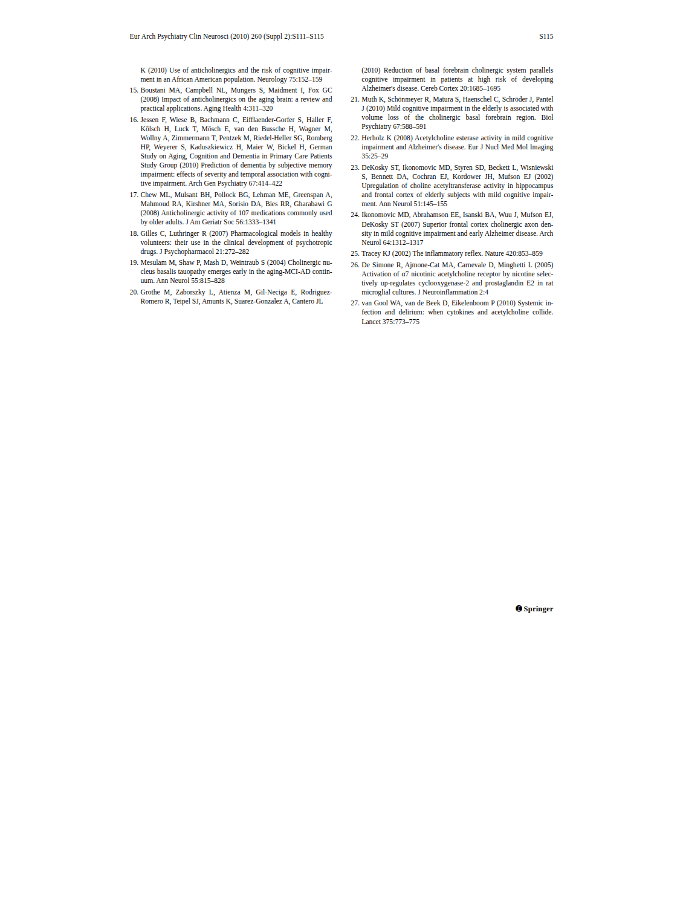Eur Arch Psychiatry Clin Neurosci (2010) 260 (Suppl 2):S111–S115
S115
K (2010) Use of anticholinergics and the risk of cognitive impairment in an African American population. Neurology 75:152–159
15. Boustani MA, Campbell NL, Mungers S, Maidment I, Fox GC (2008) Impact of anticholinergics on the aging brain: a review and practical applications. Aging Health 4:311–320
16. Jessen F, Wiese B, Bachmann C, Eifflaender-Gorfer S, Haller F, Kölsch H, Luck T, Mösch E, van den Bussche H, Wagner M, Wollny A, Zimmermann T, Pentzek M, Riedel-Heller SG, Romberg HP, Weyerer S, Kaduszkiewicz H, Maier W, Bickel H, German Study on Aging, Cognition and Dementia in Primary Care Patients Study Group (2010) Prediction of dementia by subjective memory impairment: effects of severity and temporal association with cognitive impairment. Arch Gen Psychiatry 67:414–422
17. Chew ML, Mulsant BH, Pollock BG, Lehman ME, Greenspan A, Mahmoud RA, Kirshner MA, Sorisio DA, Bies RR, Gharabawi G (2008) Anticholinergic activity of 107 medications commonly used by older adults. J Am Geriatr Soc 56:1333–1341
18. Gilles C, Luthringer R (2007) Pharmacological models in healthy volunteers: their use in the clinical development of psychotropic drugs. J Psychopharmacol 21:272–282
19. Mesulam M, Shaw P, Mash D, Weintraub S (2004) Cholinergic nucleus basalis tauopathy emerges early in the aging-MCI-AD continuum. Ann Neurol 55:815–828
20. Grothe M, Zaborszky L, Atienza M, Gil-Neciga E, Rodriguez-Romero R, Teipel SJ, Amunts K, Suarez-Gonzalez A, Cantero JL
(2010) Reduction of basal forebrain cholinergic system parallels cognitive impairment in patients at high risk of developing Alzheimer's disease. Cereb Cortex 20:1685–1695
21. Muth K, Schönmeyer R, Matura S, Haenschel C, Schröder J, Pantel J (2010) Mild cognitive impairment in the elderly is associated with volume loss of the cholinergic basal forebrain region. Biol Psychiatry 67:588–591
22. Herholz K (2008) Acetylcholine esterase activity in mild cognitive impairment and Alzheimer's disease. Eur J Nucl Med Mol Imaging 35:25–29
23. DeKosky ST, Ikonomovic MD, Styren SD, Beckett L, Wisniewski S, Bennett DA, Cochran EJ, Kordower JH, Mufson EJ (2002) Upregulation of choline acetyltransferase activity in hippocampus and frontal cortex of elderly subjects with mild cognitive impairment. Ann Neurol 51:145–155
24. Ikonomovic MD, Abrahamson EE, Isanski BA, Wuu J, Mufson EJ, DeKosky ST (2007) Superior frontal cortex cholinergic axon density in mild cognitive impairment and early Alzheimer disease. Arch Neurol 64:1312–1317
25. Tracey KJ (2002) The inflammatory reflex. Nature 420:853–859
26. De Simone R, Ajmone-Cat MA, Carnevale D, Minghetti L (2005) Activation of α7 nicotinic acetylcholine receptor by nicotine selectively up-regulates cyclooxygenase-2 and prostaglandin E2 in rat microglial cultures. J Neuroinflammation 2:4
27. van Gool WA, van de Beek D, Eikelenboom P (2010) Systemic infection and delirium: when cytokines and acetylcholine collide. Lancet 375:773–775
➊ Springer